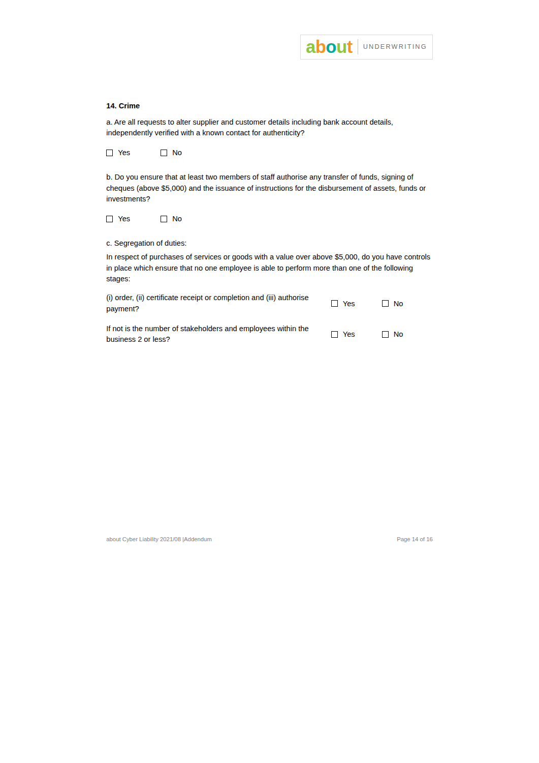about
Underwriting
14. Crime
a. Are all requests to alter supplier and customer details including bank account details, independently verified with a known contact for authenticity?
Yes
No
b. Do you ensure that at least two members of staff authorise any transfer of funds, signing of cheques (above $5,000) and the issuance of instructions for the disbursement of assets, funds or investments?
Yes
No
c. Segregation of duties:
In respect of purchases of services or goods with a value over above $5,000, do you have controls in place which ensure that no one employee is able to perform more than one of the following stages:
(i) order, (ii) certificate receipt or completion and (iii) authorise payment?
Yes
No
If not is the number of stakeholders and employees within the business 2 or less?
Yes
No
about Cyber Liability 2021/08 |Addendum
Page 14 of 16